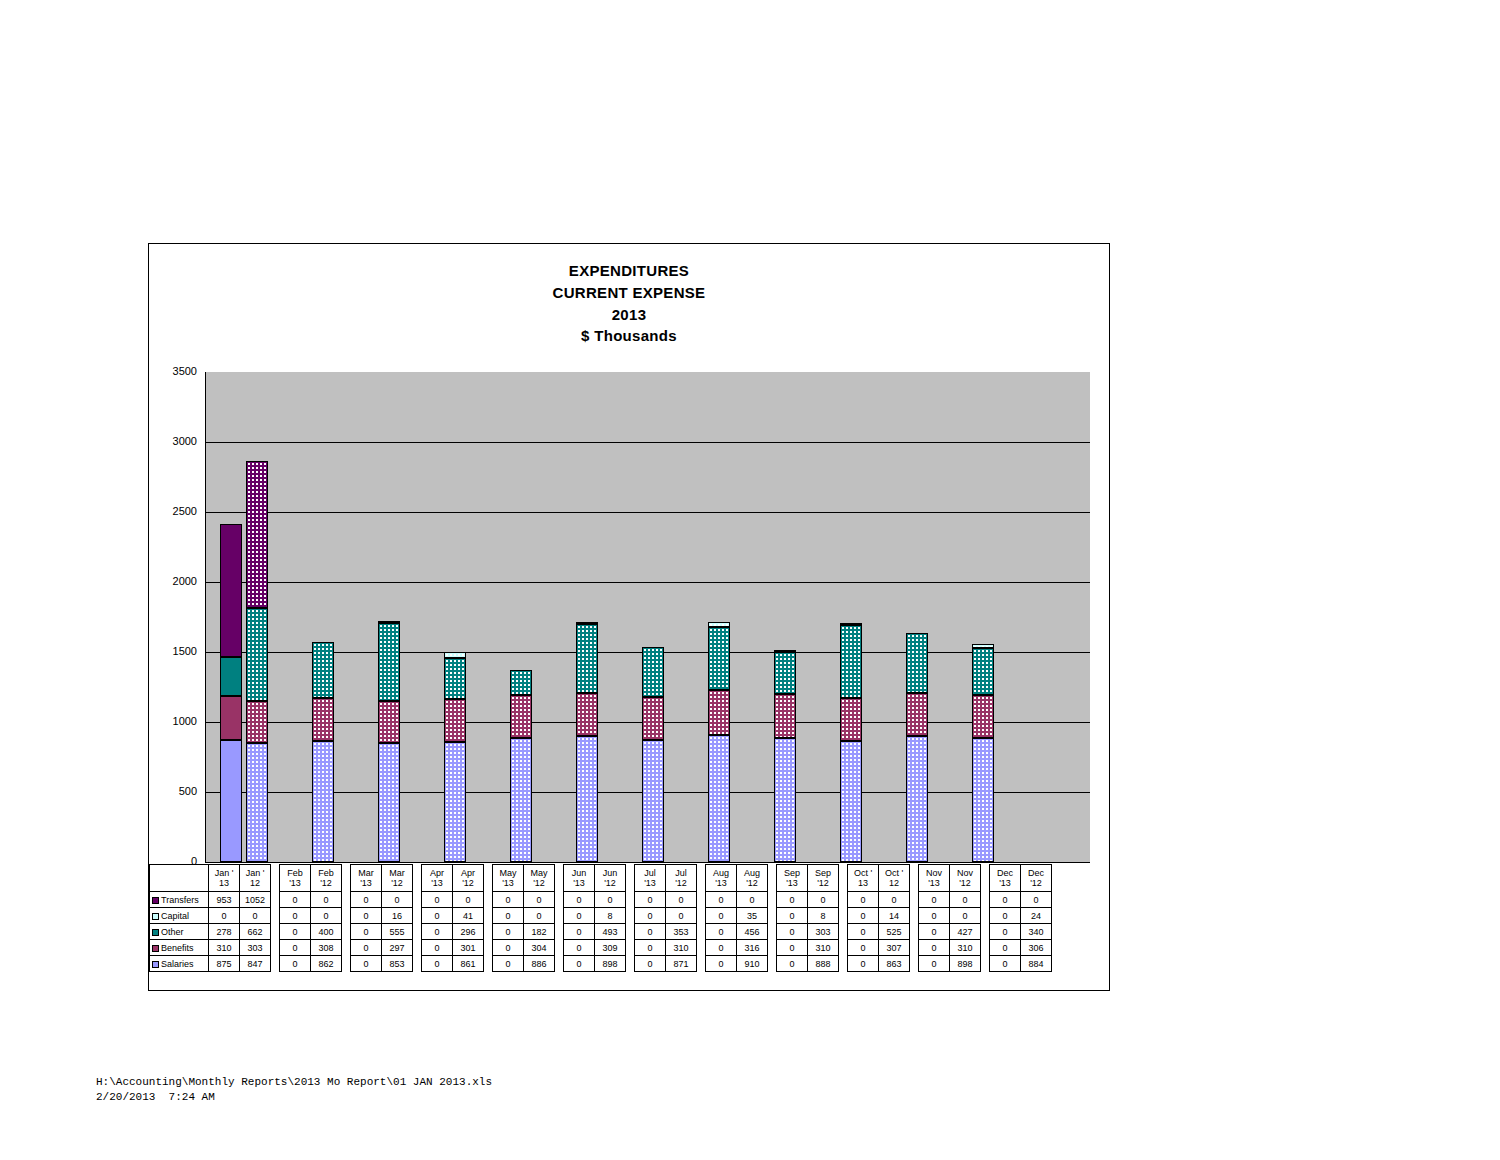EXPENDITURES
CURRENT EXPENSE
2013
$ Thousands
3500
3000
2500
2000
1500
1000
500
0
scale: 1 unit = 0.14 px (3500 -> 490px)
| | Jan ' 13 | Jan ' 12 | | Feb '13 | Feb '12 | | Mar '13 | Mar '12 | | Apr '13 | Apr '12 | | May '13 | May '12 | | Jun '13 | Jun '12 | | Jul '13 | Jul '12 | | Aug '13 | Aug '12 | | Sep '13 | Sep '12 | | Oct ' 13 | Oct ' 12 | | Nov '13 | Nov '12 | | Dec '13 | Dec '12 |
| Transfers | 953 | 1052 | | 0 | 0 | | 0 | 0 | | 0 | 0 | | 0 | 0 | | 0 | 0 | | 0 | 0 | | 0 | 0 | | 0 | 0 | | 0 | 0 | | 0 | 0 | | 0 | 0 |
| Capital | 0 | 0 | | 0 | 0 | | 0 | 16 | | 0 | 41 | | 0 | 0 | | 0 | 8 | | 0 | 0 | | 0 | 35 | | 0 | 8 | | 0 | 14 | | 0 | 0 | | 0 | 24 |
| Other | 278 | 662 | | 0 | 400 | | 0 | 555 | | 0 | 296 | | 0 | 182 | | 0 | 493 | | 0 | 353 | | 0 | 456 | | 0 | 303 | | 0 | 525 | | 0 | 427 | | 0 | 340 |
| Benefits | 310 | 303 | | 0 | 308 | | 0 | 297 | | 0 | 301 | | 0 | 304 | | 0 | 309 | | 0 | 310 | | 0 | 316 | | 0 | 310 | | 0 | 307 | | 0 | 310 | | 0 | 306 |
| Salaries | 875 | 847 | | 0 | 862 | | 0 | 853 | | 0 | 861 | | 0 | 886 | | 0 | 898 | | 0 | 871 | | 0 | 910 | | 0 | 888 | | 0 | 863 | | 0 | 898 | | 0 | 884 |
H:\Accounting\Monthly Reports\2013 Mo Report\01 JAN 2013.xls 2/20/2013 7:24 AM